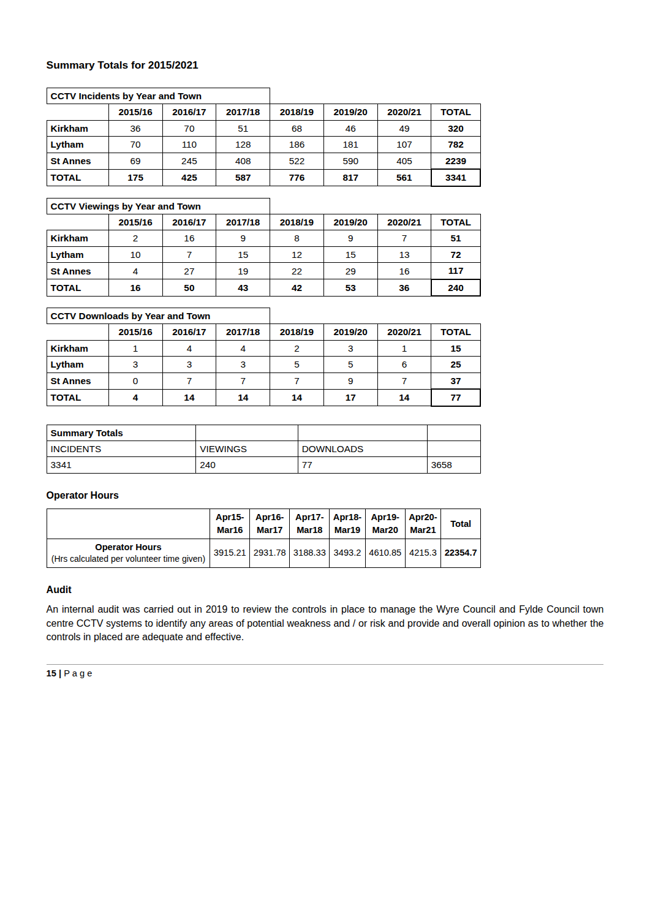Summary Totals for 2015/2021
| CCTV Incidents by Year and Town | | | | |
| | 2015/16 | 2016/17 | 2017/18 | 2018/19 | 2019/20 | 2020/21 | TOTAL |
| Kirkham | 36 | 70 | 51 | 68 | 46 | 49 | 320 |
| Lytham | 70 | 110 | 128 | 186 | 181 | 107 | 782 |
| St Annes | 69 | 245 | 408 | 522 | 590 | 405 | 2239 |
| TOTAL | 175 | 425 | 587 | 776 | 817 | 561 | 3341 |
| CCTV Viewings by Year and Town | | | | |
| | 2015/16 | 2016/17 | 2017/18 | 2018/19 | 2019/20 | 2020/21 | TOTAL |
| Kirkham | 2 | 16 | 9 | 8 | 9 | 7 | 51 |
| Lytham | 10 | 7 | 15 | 12 | 15 | 13 | 72 |
| St Annes | 4 | 27 | 19 | 22 | 29 | 16 | 117 |
| TOTAL | 16 | 50 | 43 | 42 | 53 | 36 | 240 |
| CCTV Downloads by Year and Town | | | | |
| | 2015/16 | 2016/17 | 2017/18 | 2018/19 | 2019/20 | 2020/21 | TOTAL |
| Kirkham | 1 | 4 | 4 | 2 | 3 | 1 | 15 |
| Lytham | 3 | 3 | 3 | 5 | 5 | 6 | 25 |
| St Annes | 0 | 7 | 7 | 7 | 9 | 7 | 37 |
| TOTAL | 4 | 14 | 14 | 14 | 17 | 14 | 77 |
| Summary Totals | | | |
| INCIDENTS | VIEWINGS | DOWNLOADS | |
| 3341 | 240 | 77 | 3658 |
Operator Hours
| | Apr15- Mar16 | Apr16- Mar17 | Apr17- Mar18 | Apr18- Mar19 | Apr19- Mar20 | Apr20- Mar21 | Total |
| Operator Hours (Hrs calculated per volunteer time given) | 3915.21 | 2931.78 | 3188.33 | 3493.2 | 4610.85 | 4215.3 | 22354.7 |
Audit
An internal audit was carried out in 2019 to review the controls in place to manage the Wyre Council and Fylde Council town centre CCTV systems to identify any areas of potential weakness and / or risk and provide and overall opinion as to whether the controls in placed are adequate and effective.
15 | P a g e